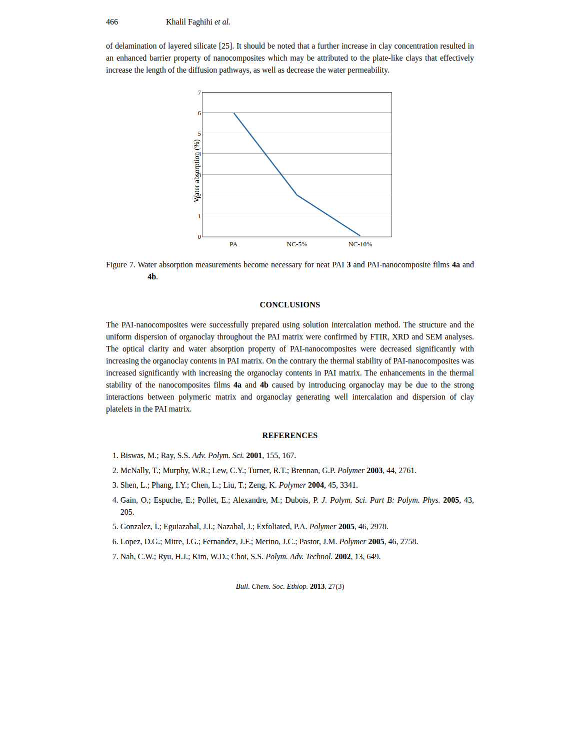466 Khalil Faghihi et al.
of delamination of layered silicate [25]. It should be noted that a further increase in clay concentration resulted in an enhanced barrier property of nanocomposites which may be attributed to the plate-like clays that effectively increase the length of the diffusion pathways, as well as decrease the water permeability.
Water absorption (%)
7 6 5 4 3 2 1 0
PA NC-5% NC-10%
Figure 7. Water absorption measurements become necessary for neat PAI 3 and PAI-nanocomposite films 4a and 4b.
CONCLUSIONS
The PAI-nanocomposites were successfully prepared using solution intercalation method. The structure and the uniform dispersion of organoclay throughout the PAI matrix were confirmed by FTIR, XRD and SEM analyses. The optical clarity and water absorption property of PAI-nanocomposites were decreased significantly with increasing the organoclay contents in PAI matrix. On the contrary the thermal stability of PAI-nanocomposites was increased significantly with increasing the organoclay contents in PAI matrix. The enhancements in the thermal stability of the nanocomposites films 4a and 4b caused by introducing organoclay may be due to the strong interactions between polymeric matrix and organoclay generating well intercalation and dispersion of clay platelets in the PAI matrix.
REFERENCES
Biswas, M.; Ray, S.S. Adv. Polym. Sci. 2001, 155, 167.
McNally, T.; Murphy, W.R.; Lew, C.Y.; Turner, R.T.; Brennan, G.P. Polymer 2003, 44, 2761.
Shen, L.; Phang, I.Y.; Chen, L.; Liu, T.; Zeng, K. Polymer 2004, 45, 3341.
Gain, O.; Espuche, E.; Pollet, E.; Alexandre, M.; Dubois, P. J. Polym. Sci. Part B: Polym. Phys. 2005, 43, 205.
Gonzalez, I.; Eguiazabal, J.I.; Nazabal, J.; Exfoliated, P.A. Polymer 2005, 46, 2978.
Lopez, D.G.; Mitre, I.G.; Fernandez, J.F.; Merino, J.C.; Pastor, J.M. Polymer 2005, 46, 2758.
Nah, C.W.; Ryu, H.J.; Kim, W.D.; Choi, S.S. Polym. Adv. Technol. 2002, 13, 649.
Bull. Chem. Soc. Ethiop. 2013, 27(3)